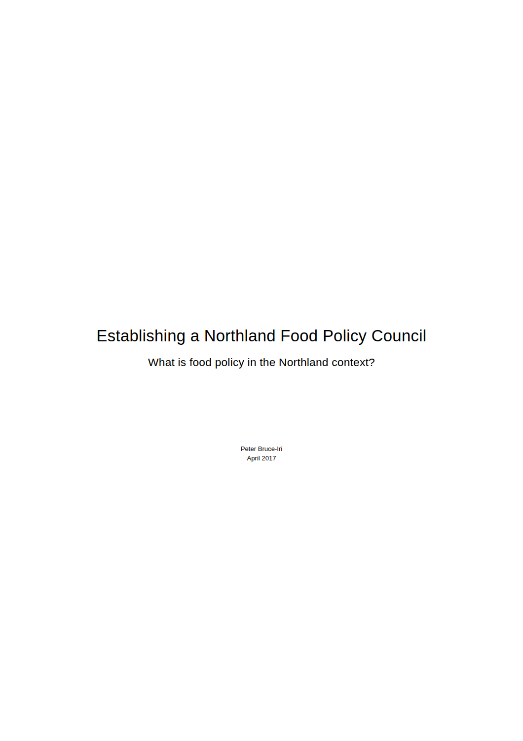Establishing a Northland Food Policy Council
What is food policy in the Northland context?
Peter Bruce-Iri
April 2017